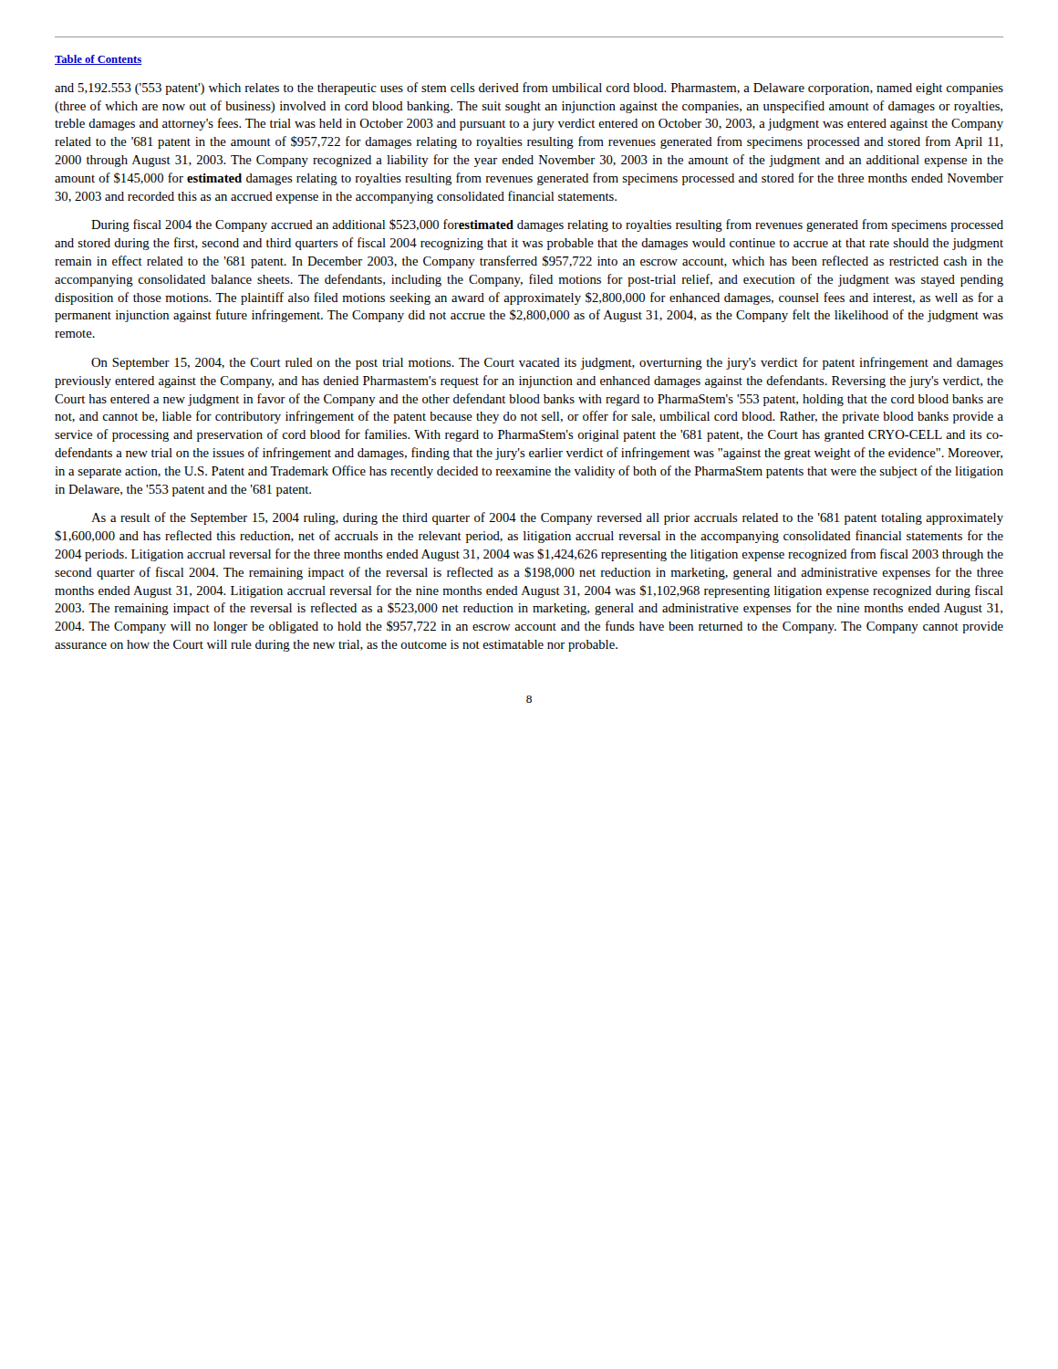Table of Contents
and 5,192.553 ('553 patent') which relates to the therapeutic uses of stem cells derived from umbilical cord blood. Pharmastem, a Delaware corporation, named eight companies (three of which are now out of business) involved in cord blood banking. The suit sought an injunction against the companies, an unspecified amount of damages or royalties, treble damages and attorney's fees. The trial was held in October 2003 and pursuant to a jury verdict entered on October 30, 2003, a judgment was entered against the Company related to the '681 patent in the amount of $957,722 for damages relating to royalties resulting from revenues generated from specimens processed and stored from April 11, 2000 through August 31, 2003. The Company recognized a liability for the year ended November 30, 2003 in the amount of the judgment and an additional expense in the amount of $145,000 for estimated damages relating to royalties resulting from revenues generated from specimens processed and stored for the three months ended November 30, 2003 and recorded this as an accrued expense in the accompanying consolidated financial statements.
During fiscal 2004 the Company accrued an additional $523,000 forestimated damages relating to royalties resulting from revenues generated from specimens processed and stored during the first, second and third quarters of fiscal 2004 recognizing that it was probable that the damages would continue to accrue at that rate should the judgment remain in effect related to the '681 patent. In December 2003, the Company transferred $957,722 into an escrow account, which has been reflected as restricted cash in the accompanying consolidated balance sheets. The defendants, including the Company, filed motions for post-trial relief, and execution of the judgment was stayed pending disposition of those motions. The plaintiff also filed motions seeking an award of approximately $2,800,000 for enhanced damages, counsel fees and interest, as well as for a permanent injunction against future infringement. The Company did not accrue the $2,800,000 as of August 31, 2004, as the Company felt the likelihood of the judgment was remote.
On September 15, 2004, the Court ruled on the post trial motions. The Court vacated its judgment, overturning the jury's verdict for patent infringement and damages previously entered against the Company, and has denied Pharmastem's request for an injunction and enhanced damages against the defendants. Reversing the jury's verdict, the Court has entered a new judgment in favor of the Company and the other defendant blood banks with regard to PharmaStem's '553 patent, holding that the cord blood banks are not, and cannot be, liable for contributory infringement of the patent because they do not sell, or offer for sale, umbilical cord blood. Rather, the private blood banks provide a service of processing and preservation of cord blood for families. With regard to PharmaStem's original patent the '681 patent, the Court has granted CRYO-CELL and its co-defendants a new trial on the issues of infringement and damages, finding that the jury's earlier verdict of infringement was "against the great weight of the evidence". Moreover, in a separate action, the U.S. Patent and Trademark Office has recently decided to reexamine the validity of both of the PharmaStem patents that were the subject of the litigation in Delaware, the '553 patent and the '681 patent.
As a result of the September 15, 2004 ruling, during the third quarter of 2004 the Company reversed all prior accruals related to the '681 patent totaling approximately $1,600,000 and has reflected this reduction, net of accruals in the relevant period, as litigation accrual reversal in the accompanying consolidated financial statements for the 2004 periods. Litigation accrual reversal for the three months ended August 31, 2004 was $1,424,626 representing the litigation expense recognized from fiscal 2003 through the second quarter of fiscal 2004. The remaining impact of the reversal is reflected as a $198,000 net reduction in marketing, general and administrative expenses for the three months ended August 31, 2004. Litigation accrual reversal for the nine months ended August 31, 2004 was $1,102,968 representing litigation expense recognized during fiscal 2003. The remaining impact of the reversal is reflected as a $523,000 net reduction in marketing, general and administrative expenses for the nine months ended August 31, 2004. The Company will no longer be obligated to hold the $957,722 in an escrow account and the funds have been returned to the Company. The Company cannot provide assurance on how the Court will rule during the new trial, as the outcome is not estimatable nor probable.
8